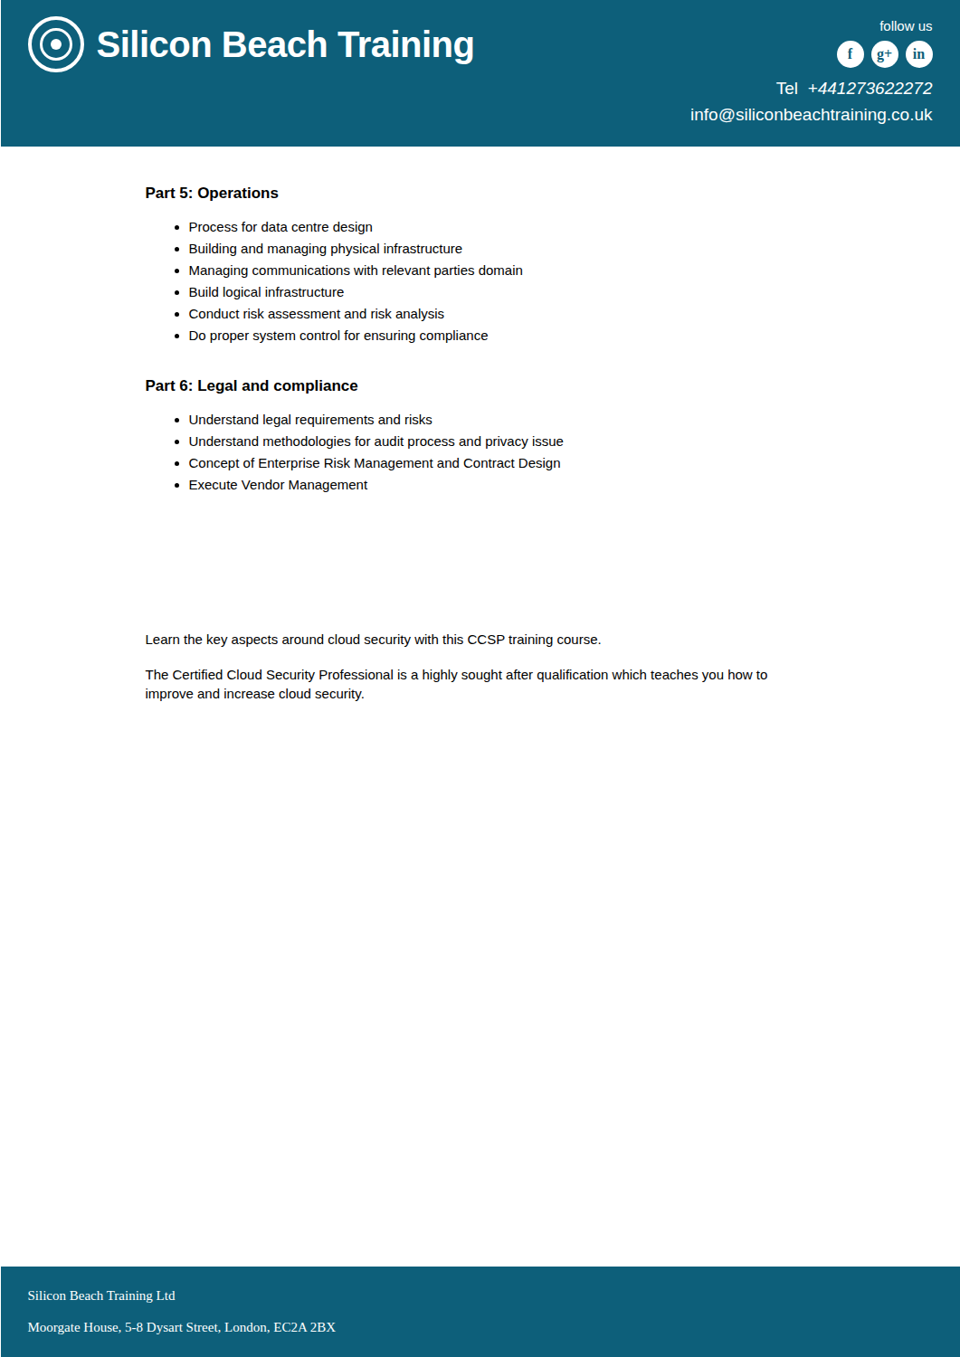Silicon Beach Training
follow us
f g+ in
Tel +441273622272
info@siliconbeachtraining.co.uk
Part 5: Operations
Process for data centre design
Building and managing physical infrastructure
Managing communications with relevant parties domain
Build logical infrastructure
Conduct risk assessment and risk analysis
Do proper system control for ensuring compliance
Part 6: Legal and compliance
Understand legal requirements and risks
Understand methodologies for audit process and privacy issue
Concept of Enterprise Risk Management and Contract Design
Execute Vendor Management
Learn the key aspects around cloud security with this CCSP training course.
The Certified Cloud Security Professional is a highly sought after qualification which teaches you how to improve and increase cloud security.
Silicon Beach Training Ltd
Moorgate House, 5-8 Dysart Street, London, EC2A 2BX